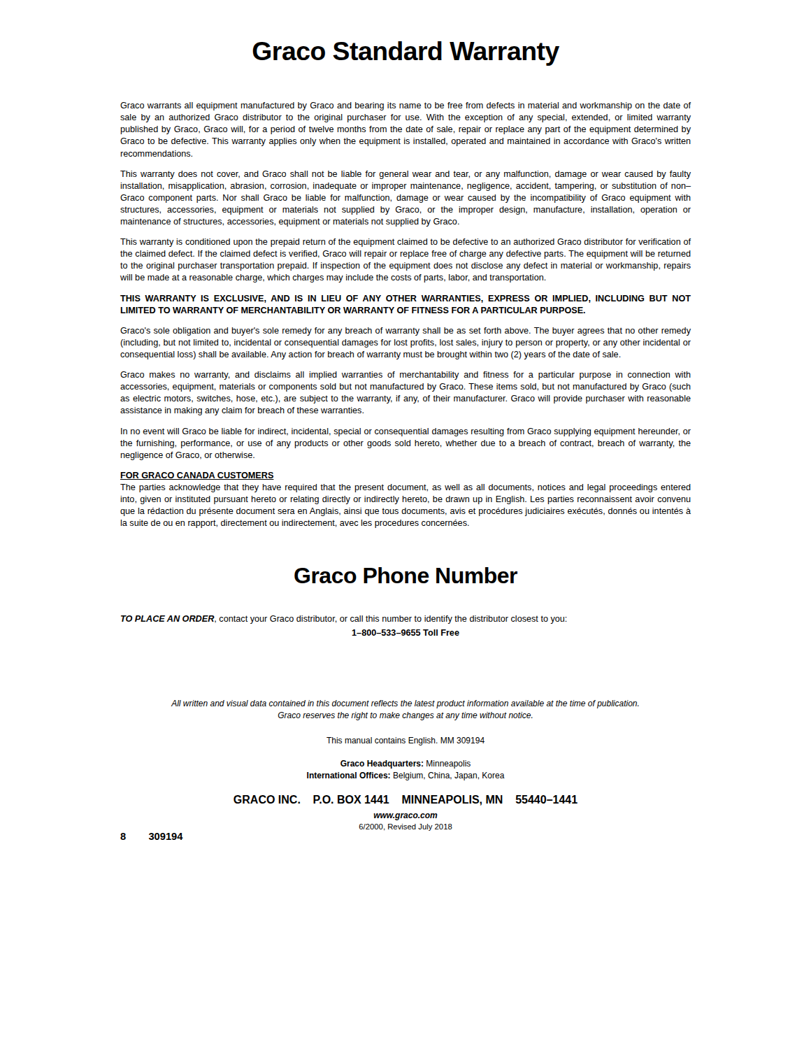Graco Standard Warranty
Graco warrants all equipment manufactured by Graco and bearing its name to be free from defects in material and workmanship on the date of sale by an authorized Graco distributor to the original purchaser for use. With the exception of any special, extended, or limited warranty published by Graco, Graco will, for a period of twelve months from the date of sale, repair or replace any part of the equipment determined by Graco to be defective. This warranty applies only when the equipment is installed, operated and maintained in accordance with Graco's written recommendations.
This warranty does not cover, and Graco shall not be liable for general wear and tear, or any malfunction, damage or wear caused by faulty installation, misapplication, abrasion, corrosion, inadequate or improper maintenance, negligence, accident, tampering, or substitution of non–Graco component parts. Nor shall Graco be liable for malfunction, damage or wear caused by the incompatibility of Graco equipment with structures, accessories, equipment or materials not supplied by Graco, or the improper design, manufacture, installation, operation or maintenance of structures, accessories, equipment or materials not supplied by Graco.
This warranty is conditioned upon the prepaid return of the equipment claimed to be defective to an authorized Graco distributor for verification of the claimed defect. If the claimed defect is verified, Graco will repair or replace free of charge any defective parts. The equipment will be returned to the original purchaser transportation prepaid. If inspection of the equipment does not disclose any defect in material or workmanship, repairs will be made at a reasonable charge, which charges may include the costs of parts, labor, and transportation.
THIS WARRANTY IS EXCLUSIVE, AND IS IN LIEU OF ANY OTHER WARRANTIES, EXPRESS OR IMPLIED, INCLUDING BUT NOT LIMITED TO WARRANTY OF MERCHANTABILITY OR WARRANTY OF FITNESS FOR A PARTICULAR PURPOSE.
Graco's sole obligation and buyer's sole remedy for any breach of warranty shall be as set forth above. The buyer agrees that no other remedy (including, but not limited to, incidental or consequential damages for lost profits, lost sales, injury to person or property, or any other incidental or consequential loss) shall be available. Any action for breach of warranty must be brought within two (2) years of the date of sale.
Graco makes no warranty, and disclaims all implied warranties of merchantability and fitness for a particular purpose in connection with accessories, equipment, materials or components sold but not manufactured by Graco. These items sold, but not manufactured by Graco (such as electric motors, switches, hose, etc.), are subject to the warranty, if any, of their manufacturer. Graco will provide purchaser with reasonable assistance in making any claim for breach of these warranties.
In no event will Graco be liable for indirect, incidental, special or consequential damages resulting from Graco supplying equipment hereunder, or the furnishing, performance, or use of any products or other goods sold hereto, whether due to a breach of contract, breach of warranty, the negligence of Graco, or otherwise.
FOR GRACO CANADA CUSTOMERS
The parties acknowledge that they have required that the present document, as well as all documents, notices and legal proceedings entered into, given or instituted pursuant hereto or relating directly or indirectly hereto, be drawn up in English. Les parties reconnaissent avoir convenu que la rédaction du présente document sera en Anglais, ainsi que tous documents, avis et procédures judiciaires exécutés, donnés ou intentés à la suite de ou en rapport, directement ou indirectement, avec les procedures concernées.
Graco Phone Number
TO PLACE AN ORDER, contact your Graco distributor, or call this number to identify the distributor closest to you:
1–800–533–9655 Toll Free
All written and visual data contained in this document reflects the latest product information available at the time of publication.
Graco reserves the right to make changes at any time without notice.
This manual contains English. MM 309194
Graco Headquarters: Minneapolis
International Offices: Belgium, China, Japan, Korea
GRACO INC. P.O. BOX 1441 MINNEAPOLIS, MN 55440–1441
www.graco.com
6/2000, Revised July 2018
8309194